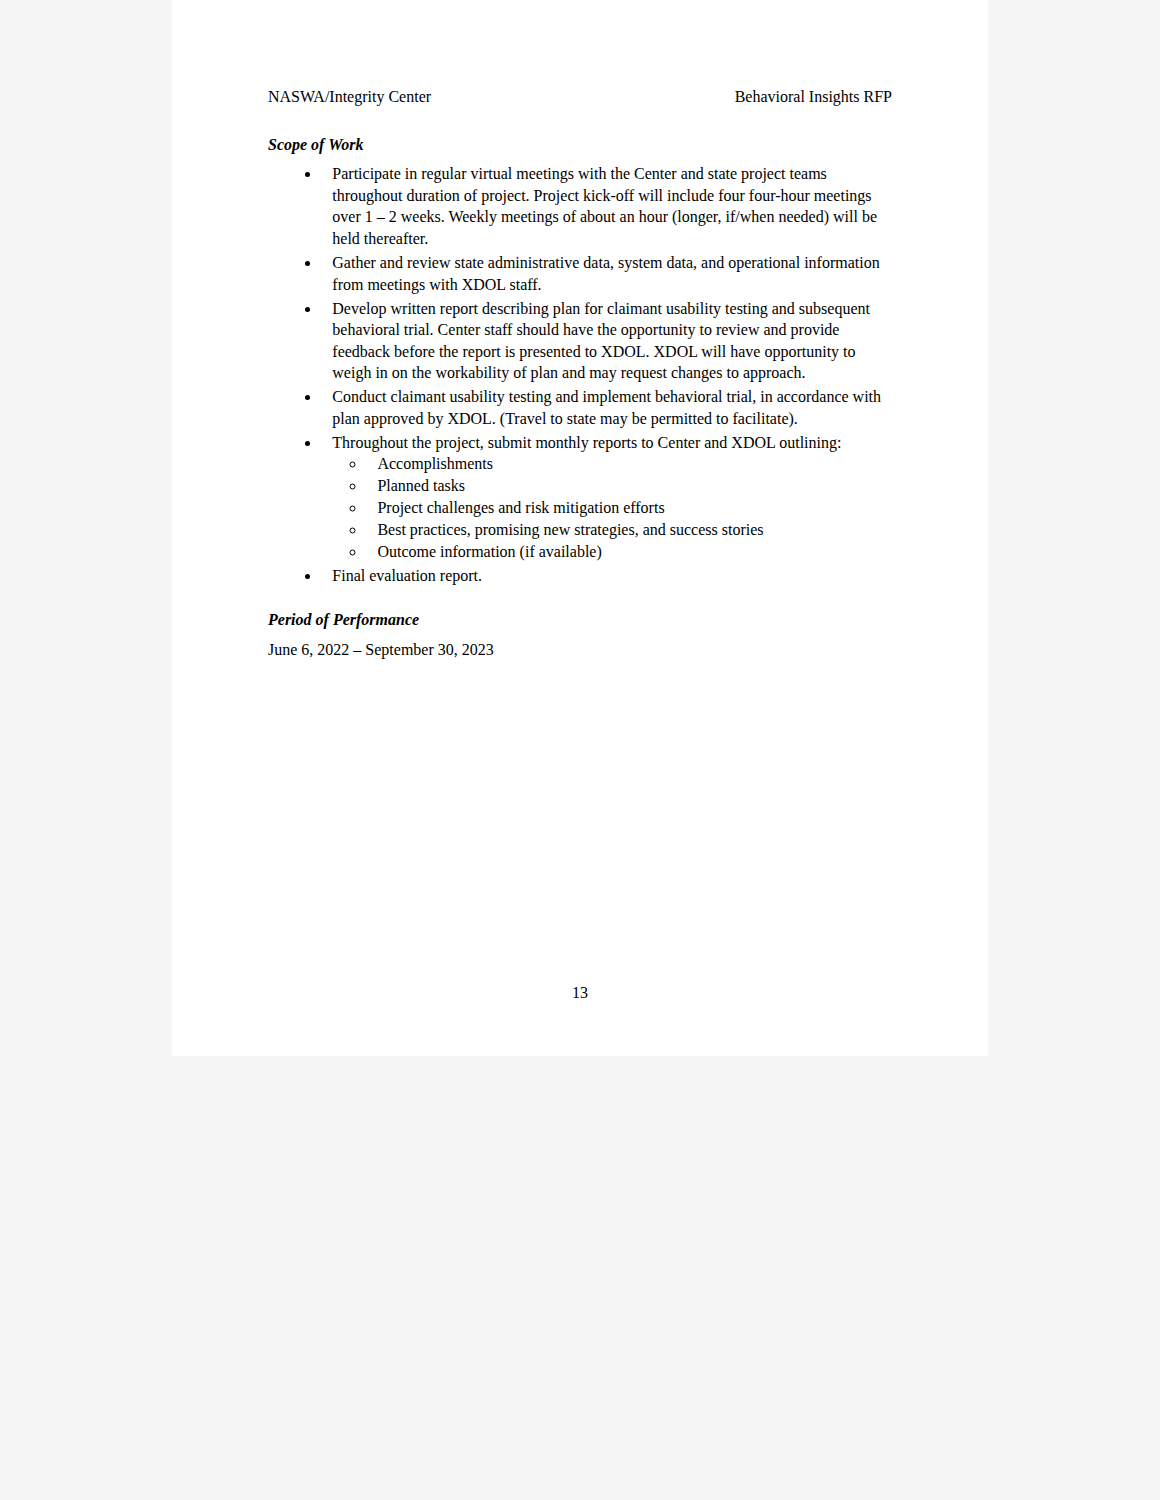NASWA/Integrity Center
Behavioral Insights RFP
Scope of Work
Participate in regular virtual meetings with the Center and state project teams throughout duration of project. Project kick-off will include four four-hour meetings over 1 – 2 weeks. Weekly meetings of about an hour (longer, if/when needed) will be held thereafter.
Gather and review state administrative data, system data, and operational information from meetings with XDOL staff.
Develop written report describing plan for claimant usability testing and subsequent behavioral trial. Center staff should have the opportunity to review and provide feedback before the report is presented to XDOL. XDOL will have opportunity to weigh in on the workability of plan and may request changes to approach.
Conduct claimant usability testing and implement behavioral trial, in accordance with plan approved by XDOL. (Travel to state may be permitted to facilitate).
Throughout the project, submit monthly reports to Center and XDOL outlining:
Accomplishments
Planned tasks
Project challenges and risk mitigation efforts
Best practices, promising new strategies, and success stories
Outcome information (if available)
Final evaluation report.
Period of Performance
June 6, 2022 – September 30, 2023
13